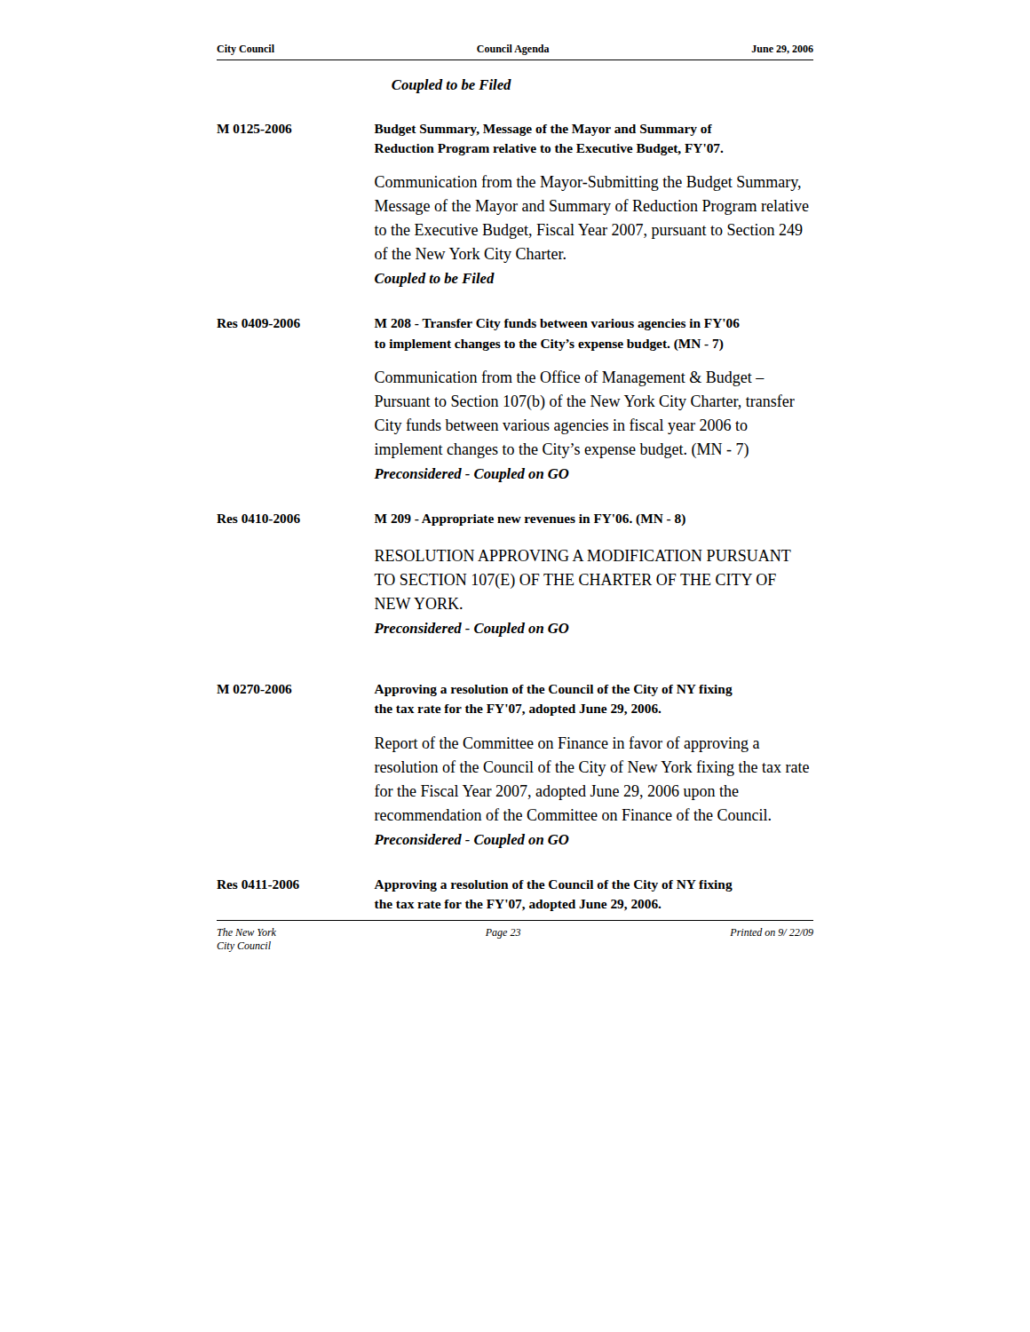City Council
Council Agenda
June 29, 2006
Coupled to be Filed
M 0125-2006
Budget Summary, Message of the Mayor and Summary of
Reduction Program relative to the Executive Budget, FY'07.
Communication from the Mayor-Submitting the Budget Summary, Message of the Mayor and Summary of Reduction Program relative to the Executive Budget, Fiscal Year 2007, pursuant to Section 249 of the New York City Charter.
Coupled to be Filed
Res 0409-2006
M 208 - Transfer City funds between various agencies in FY'06
to implement changes to the City’s expense budget. (MN - 7)
Communication from the Office of Management & Budget – Pursuant to Section 107(b) of the New York City Charter, transfer City funds between various agencies in fiscal year 2006 to implement changes to the City’s expense budget. (MN - 7)
Preconsidered - Coupled on GO
Res 0410-2006
M 209 - Appropriate new revenues in FY'06. (MN - 8)
RESOLUTION APPROVING A MODIFICATION PURSUANT TO SECTION 107(E) OF THE CHARTER OF THE CITY OF NEW YORK.
Preconsidered - Coupled on GO
M 0270-2006
Approving a resolution of the Council of the City of NY fixing
the tax rate for the FY'07, adopted June 29, 2006.
Report of the Committee on Finance in favor of approving a resolution of the Council of the City of New York fixing the tax rate for the Fiscal Year 2007, adopted June 29, 2006 upon the recommendation of the Committee on Finance of the Council.
Preconsidered - Coupled on GO
Res 0411-2006
Approving a resolution of the Council of the City of NY fixing
the tax rate for the FY'07, adopted June 29, 2006.
The New York
City Council
Page 23
Printed on 9/ 22/09